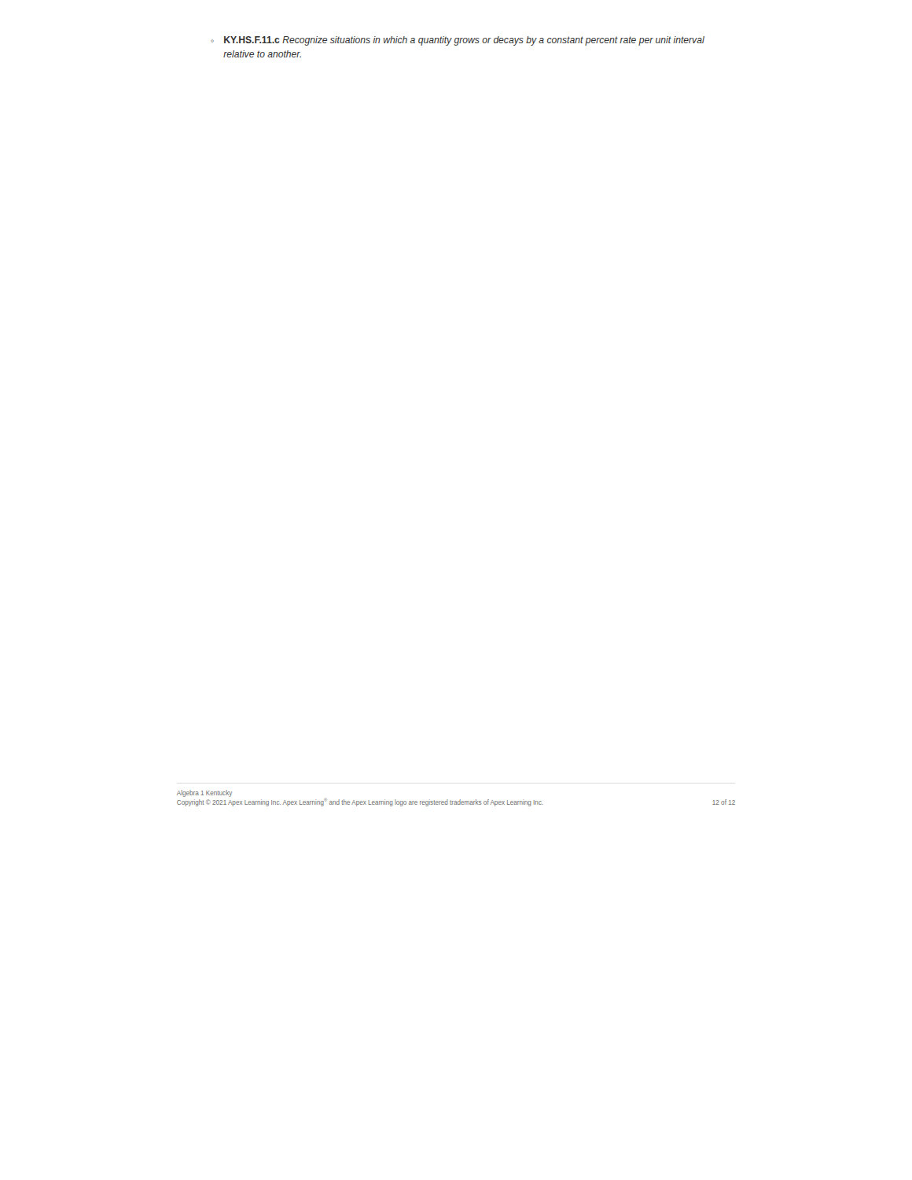KY.HS.F.11.c Recognize situations in which a quantity grows or decays by a constant percent rate per unit interval relative to another.
Algebra 1 Kentucky
Copyright © 2021 Apex Learning Inc. Apex Learning® and the Apex Learning logo are registered trademarks of Apex Learning Inc.
12 of 12